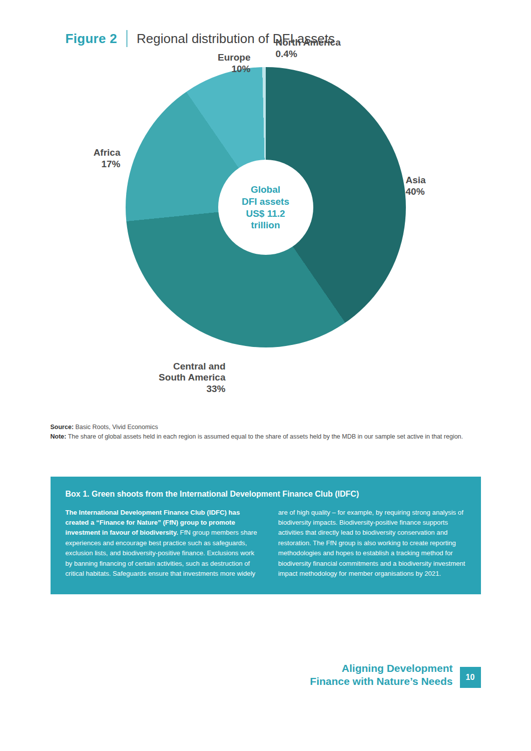Figure 2 Regional distribution of DFI assets
Global
DFI assets
US$ 11.2
trillion
North America0.4%
Europe10%
Africa17%
Asia40%
Central and
South America33%
Source: Basic Roots, Vivid Economics
Note: The share of global assets held in each region is assumed equal to the share of assets held by the MDB in our sample set active in that region.
Box 1. Green shoots from the International Development Finance Club (IDFC)
The International Development Finance Club (IDFC) has created a “Finance for Nature” (FfN) group to promote investment in favour of biodiversity. FfN group members share experiences and encourage best practice such as safeguards, exclusion lists, and biodiversity-positive finance. Exclusions work by banning financing of certain activities, such as destruction of critical habitats. Safeguards ensure that investments more widely
are of high quality – for example, by requiring strong analysis of biodiversity impacts. Biodiversity-positive finance supports activities that directly lead to biodiversity conservation and restoration. The FfN group is also working to create reporting methodologies and hopes to establish a tracking method for biodiversity financial commitments and a biodiversity investment impact methodology for member organisations by 2021.
Aligning Development
Finance with Nature’s Needs
10